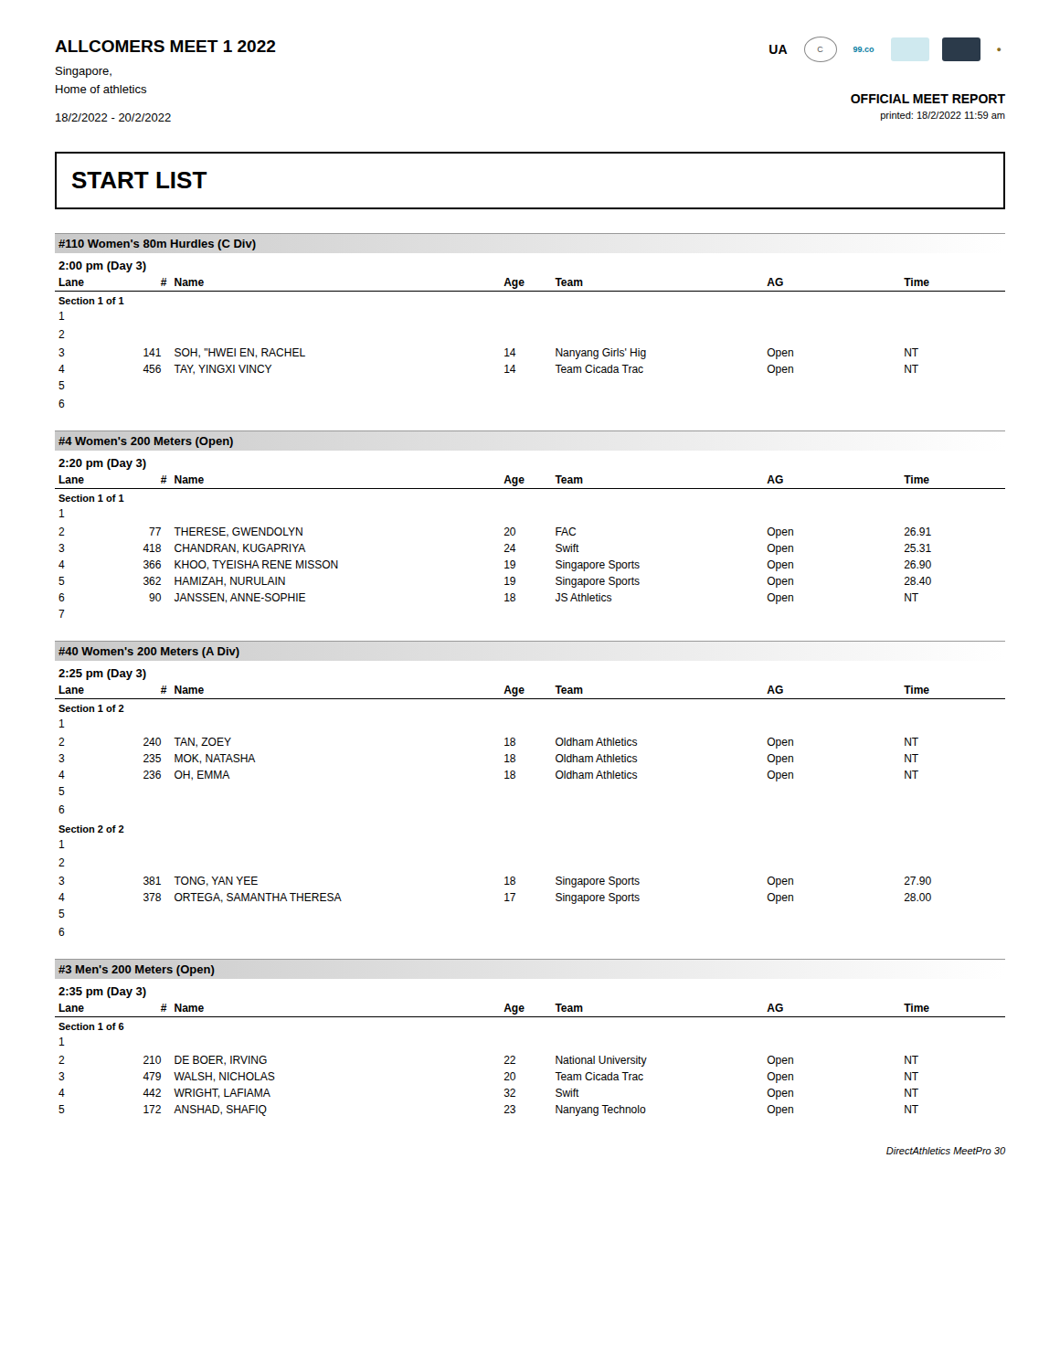UA
C
99.co
●
ALLCOMERS MEET 1 2022
Singapore,
Home of athletics
18/2/2022 - 20/2/2022
OFFICIAL MEET REPORT
printed: 18/2/2022 11:59 am
START LIST
#110 Women's 80m Hurdles (C Div)
2:00 pm (Day 3)
| Lane | # | Name | Age | Team | AG | Time |
| --- | --- | --- | --- | --- | --- | --- |
| Section 1 of 1 |
| 1 | | | | | | |
| 2 | | | | | | |
| 3 | 141 | SOH, "HWEI EN, RACHEL | 14 | Nanyang Girls' Hig | Open | NT |
| 4 | 456 | TAY, YINGXI VINCY | 14 | Team Cicada Trac | Open | NT |
| 5 | | | | | | |
| 6 | | | | | | |
#4 Women's 200 Meters (Open)
2:20 pm (Day 3)
| Lane | # | Name | Age | Team | AG | Time |
| --- | --- | --- | --- | --- | --- | --- |
| Section 1 of 1 |
| 1 | | | | | | |
| 2 | 77 | THERESE, GWENDOLYN | 20 | FAC | Open | 26.91 |
| 3 | 418 | CHANDRAN, KUGAPRIYA | 24 | Swift | Open | 25.31 |
| 4 | 366 | KHOO, TYEISHA RENE MISSON | 19 | Singapore Sports | Open | 26.90 |
| 5 | 362 | HAMIZAH, NURULAIN | 19 | Singapore Sports | Open | 28.40 |
| 6 | 90 | JANSSEN, ANNE-SOPHIE | 18 | JS Athletics | Open | NT |
| 7 | | | | | | |
#40 Women's 200 Meters (A Div)
2:25 pm (Day 3)
| Lane | # | Name | Age | Team | AG | Time |
| --- | --- | --- | --- | --- | --- | --- |
| Section 1 of 2 |
| 1 | | | | | | |
| 2 | 240 | TAN, ZOEY | 18 | Oldham Athletics | Open | NT |
| 3 | 235 | MOK, NATASHA | 18 | Oldham Athletics | Open | NT |
| 4 | 236 | OH, EMMA | 18 | Oldham Athletics | Open | NT |
| 5 | | | | | | |
| 6 | | | | | | |
| Section 2 of 2 |
| 1 | | | | | | |
| 2 | | | | | | |
| 3 | 381 | TONG, YAN YEE | 18 | Singapore Sports | Open | 27.90 |
| 4 | 378 | ORTEGA, SAMANTHA THERESA | 17 | Singapore Sports | Open | 28.00 |
| 5 | | | | | | |
| 6 | | | | | | |
#3 Men's 200 Meters (Open)
2:35 pm (Day 3)
| Lane | # | Name | Age | Team | AG | Time |
| --- | --- | --- | --- | --- | --- | --- |
| Section 1 of 6 |
| 1 | | | | | | |
| 2 | 210 | DE BOER, IRVING | 22 | National University | Open | NT |
| 3 | 479 | WALSH, NICHOLAS | 20 | Team Cicada Trac | Open | NT |
| 4 | 442 | WRIGHT, LAFIAMA | 32 | Swift | Open | NT |
| 5 | 172 | ANSHAD, SHAFIQ | 23 | Nanyang Technolo | Open | NT |
DirectAthletics MeetPro 30